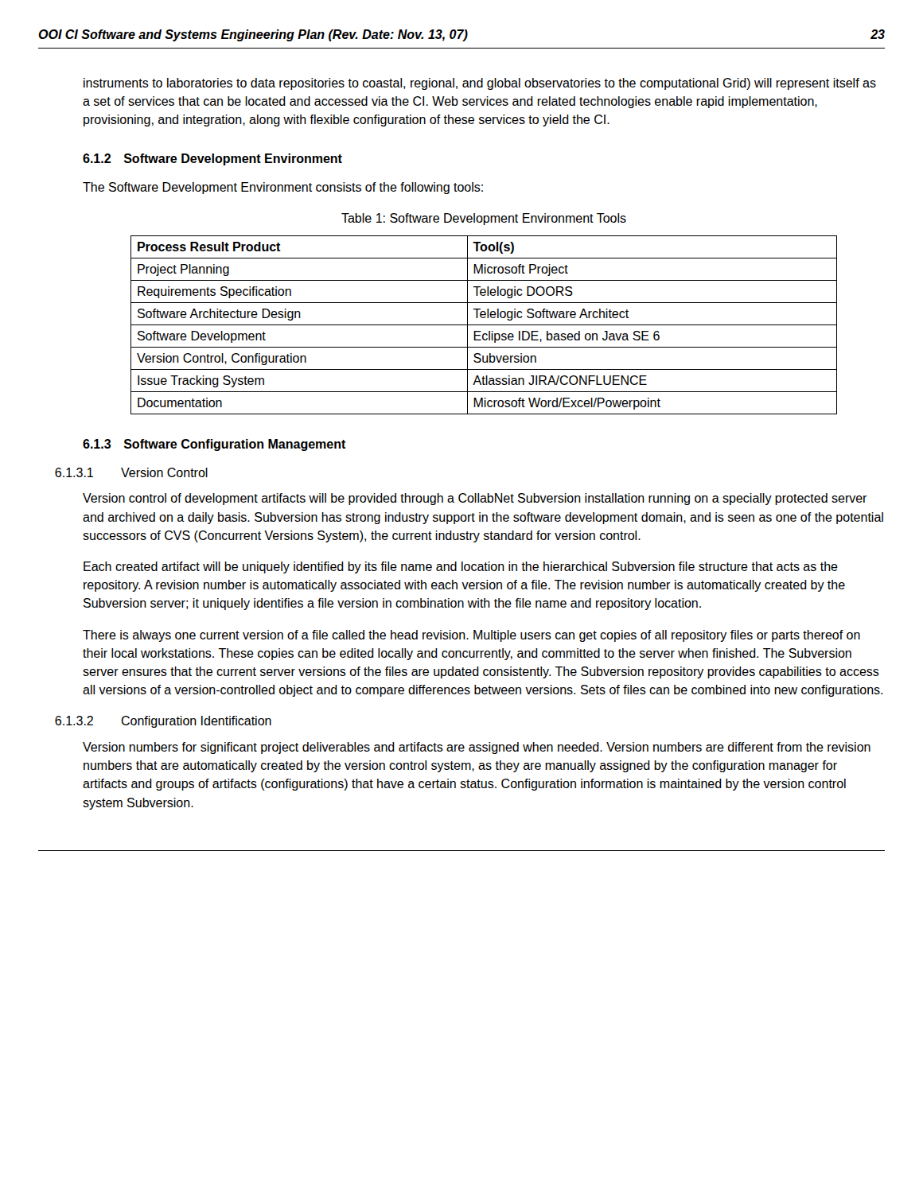OOI CI Software and Systems Engineering Plan (Rev. Date: Nov. 13, 07) 23
instruments to laboratories to data repositories to coastal, regional, and global observatories to the computational Grid) will represent itself as a set of services that can be located and accessed via the CI. Web services and related technologies enable rapid implementation, provisioning, and integration, along with flexible configuration of these services to yield the CI.
6.1.2 Software Development Environment
The Software Development Environment consists of the following tools:
Table 1: Software Development Environment Tools
| Process Result Product | Tool(s) |
| --- | --- |
| Project Planning | Microsoft Project |
| Requirements Specification | Telelogic DOORS |
| Software Architecture Design | Telelogic Software Architect |
| Software Development | Eclipse IDE, based on Java SE 6 |
| Version Control, Configuration | Subversion |
| Issue Tracking System | Atlassian JIRA/CONFLUENCE |
| Documentation | Microsoft Word/Excel/Powerpoint |
6.1.3 Software Configuration Management
6.1.3.1 Version Control
Version control of development artifacts will be provided through a CollabNet Subversion installation running on a specially protected server and archived on a daily basis. Subversion has strong industry support in the software development domain, and is seen as one of the potential successors of CVS (Concurrent Versions System), the current industry standard for version control.
Each created artifact will be uniquely identified by its file name and location in the hierarchical Subversion file structure that acts as the repository. A revision number is automatically associated with each version of a file. The revision number is automatically created by the Subversion server; it uniquely identifies a file version in combination with the file name and repository location.
There is always one current version of a file called the head revision. Multiple users can get copies of all repository files or parts thereof on their local workstations. These copies can be edited locally and concurrently, and committed to the server when finished. The Subversion server ensures that the current server versions of the files are updated consistently. The Subversion repository provides capabilities to access all versions of a version-controlled object and to compare differences between versions. Sets of files can be combined into new configurations.
6.1.3.2 Configuration Identification
Version numbers for significant project deliverables and artifacts are assigned when needed. Version numbers are different from the revision numbers that are automatically created by the version control system, as they are manually assigned by the configuration manager for artifacts and groups of artifacts (configurations) that have a certain status. Configuration information is maintained by the version control system Subversion.